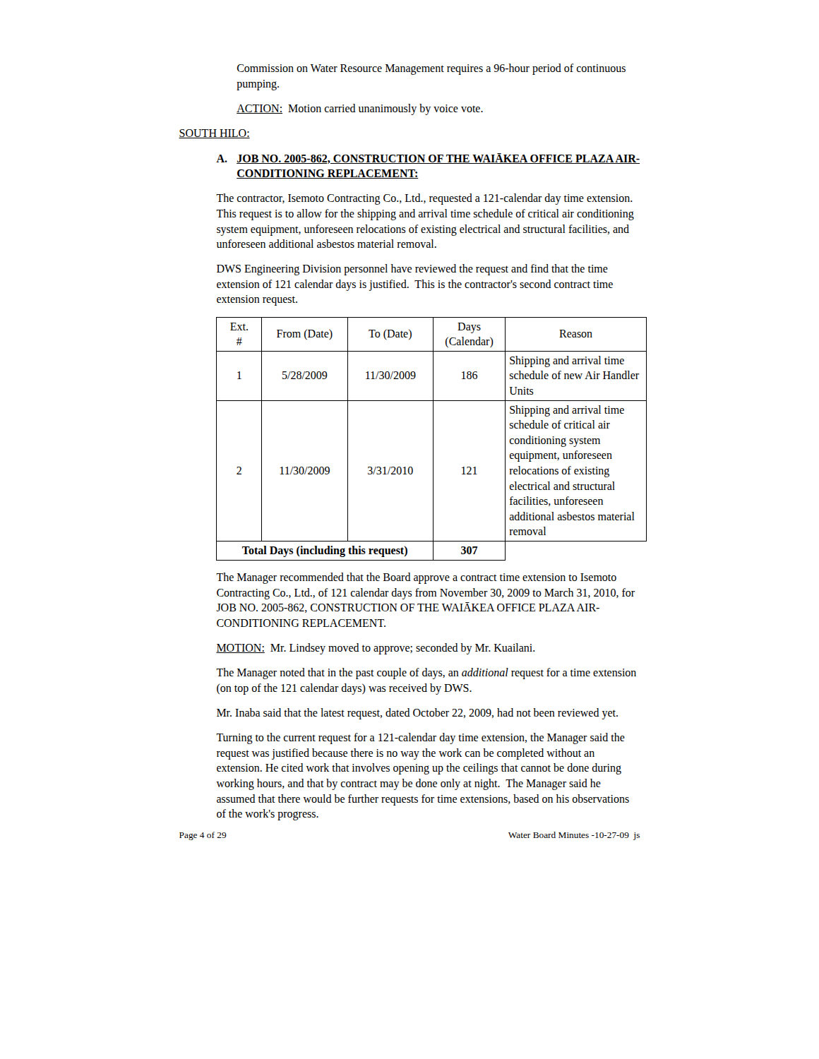Commission on Water Resource Management requires a 96-hour period of continuous pumping.
ACTION: Motion carried unanimously by voice vote.
SOUTH HILO:
A. JOB NO. 2005-862, CONSTRUCTION OF THE WAIĀKEA OFFICE PLAZA AIR-CONDITIONING REPLACEMENT:
The contractor, Isemoto Contracting Co., Ltd., requested a 121-calendar day time extension. This request is to allow for the shipping and arrival time schedule of critical air conditioning system equipment, unforeseen relocations of existing electrical and structural facilities, and unforeseen additional asbestos material removal.
DWS Engineering Division personnel have reviewed the request and find that the time extension of 121 calendar days is justified. This is the contractor's second contract time extension request.
| Ext. # | From (Date) | To (Date) | Days (Calendar) | Reason |
| --- | --- | --- | --- | --- |
| 1 | 5/28/2009 | 11/30/2009 | 186 | Shipping and arrival time schedule of new Air Handler Units |
| 2 | 11/30/2009 | 3/31/2010 | 121 | Shipping and arrival time schedule of critical air conditioning system equipment, unforeseen relocations of existing electrical and structural facilities, unforeseen additional asbestos material removal |
| Total Days (including this request) | 307 | |
The Manager recommended that the Board approve a contract time extension to Isemoto Contracting Co., Ltd., of 121 calendar days from November 30, 2009 to March 31, 2010, for JOB NO. 2005-862, CONSTRUCTION OF THE WAIĀKEA OFFICE PLAZA AIR-CONDITIONING REPLACEMENT.
MOTION: Mr. Lindsey moved to approve; seconded by Mr. Kuailani.
The Manager noted that in the past couple of days, an additional request for a time extension (on top of the 121 calendar days) was received by DWS.
Mr. Inaba said that the latest request, dated October 22, 2009, had not been reviewed yet.
Turning to the current request for a 121-calendar day time extension, the Manager said the request was justified because there is no way the work can be completed without an extension. He cited work that involves opening up the ceilings that cannot be done during working hours, and that by contract may be done only at night. The Manager said he assumed that there would be further requests for time extensions, based on his observations of the work's progress.
Page 4 of 29 Water Board Minutes -10-27-09 js